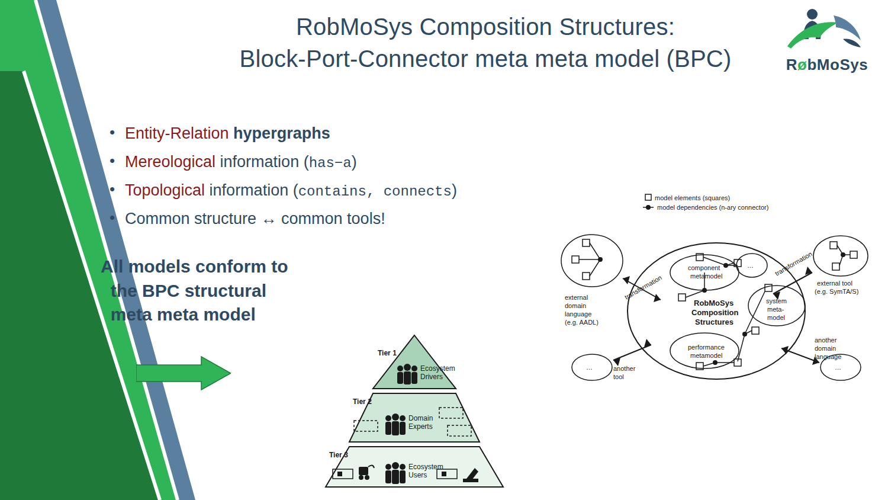RøbMoSys
RobMoSys Composition Structures:
Block-Port-Connector meta meta model (BPC)
Entity-Relation hypergraphs
Mereological information (has−a)
Topological information (contains, connects)
Common structure ↔ common tools!
All models conform to
the BPC structural
meta meta model
Tier 1 Ecosystem Drivers Tier 2 Domain Experts Tier 3 Ecosystem Users
model elements (squares) model dependencies (n-ary connector) RobMoSys Composition Structures component metamodel system meta- model performance metamodel … external domain language (e.g. AADL) transformation external tool (e.g. SymTA/S) transformation … another tool … another domain language